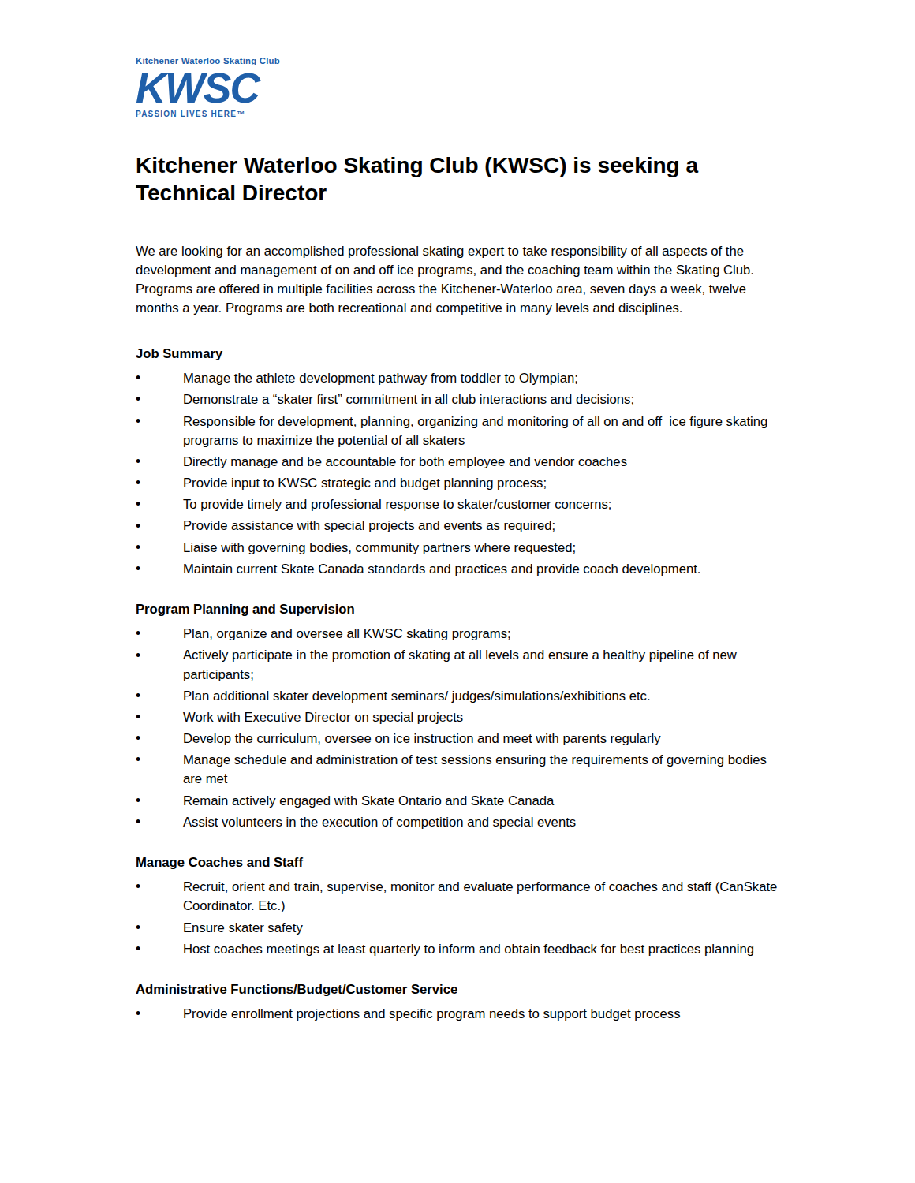Kitchener Waterloo Skating Club
KWSC
PASSION LIVES HERE™
Kitchener Waterloo Skating Club (KWSC) is seeking a Technical Director
We are looking for an accomplished professional skating expert to take responsibility of all aspects of the development and management of on and off ice programs, and the coaching team within the Skating Club. Programs are offered in multiple facilities across the Kitchener-Waterloo area, seven days a week, twelve months a year. Programs are both recreational and competitive in many levels and disciplines.
Job Summary
Manage the athlete development pathway from toddler to Olympian;
Demonstrate a “skater first” commitment in all club interactions and decisions;
Responsible for development, planning, organizing and monitoring of all on and off ice figure skating programs to maximize the potential of all skaters
Directly manage and be accountable for both employee and vendor coaches
Provide input to KWSC strategic and budget planning process;
To provide timely and professional response to skater/customer concerns;
Provide assistance with special projects and events as required;
Liaise with governing bodies, community partners where requested;
Maintain current Skate Canada standards and practices and provide coach development.
Program Planning and Supervision
Plan, organize and oversee all KWSC skating programs;
Actively participate in the promotion of skating at all levels and ensure a healthy pipeline of new participants;
Plan additional skater development seminars/ judges/simulations/exhibitions etc.
Work with Executive Director on special projects
Develop the curriculum, oversee on ice instruction and meet with parents regularly
Manage schedule and administration of test sessions ensuring the requirements of governing bodies are met
Remain actively engaged with Skate Ontario and Skate Canada
Assist volunteers in the execution of competition and special events
Manage Coaches and Staff
Recruit, orient and train, supervise, monitor and evaluate performance of coaches and staff (CanSkate Coordinator. Etc.)
Ensure skater safety
Host coaches meetings at least quarterly to inform and obtain feedback for best practices planning
Administrative Functions/Budget/Customer Service
Provide enrollment projections and specific program needs to support budget process